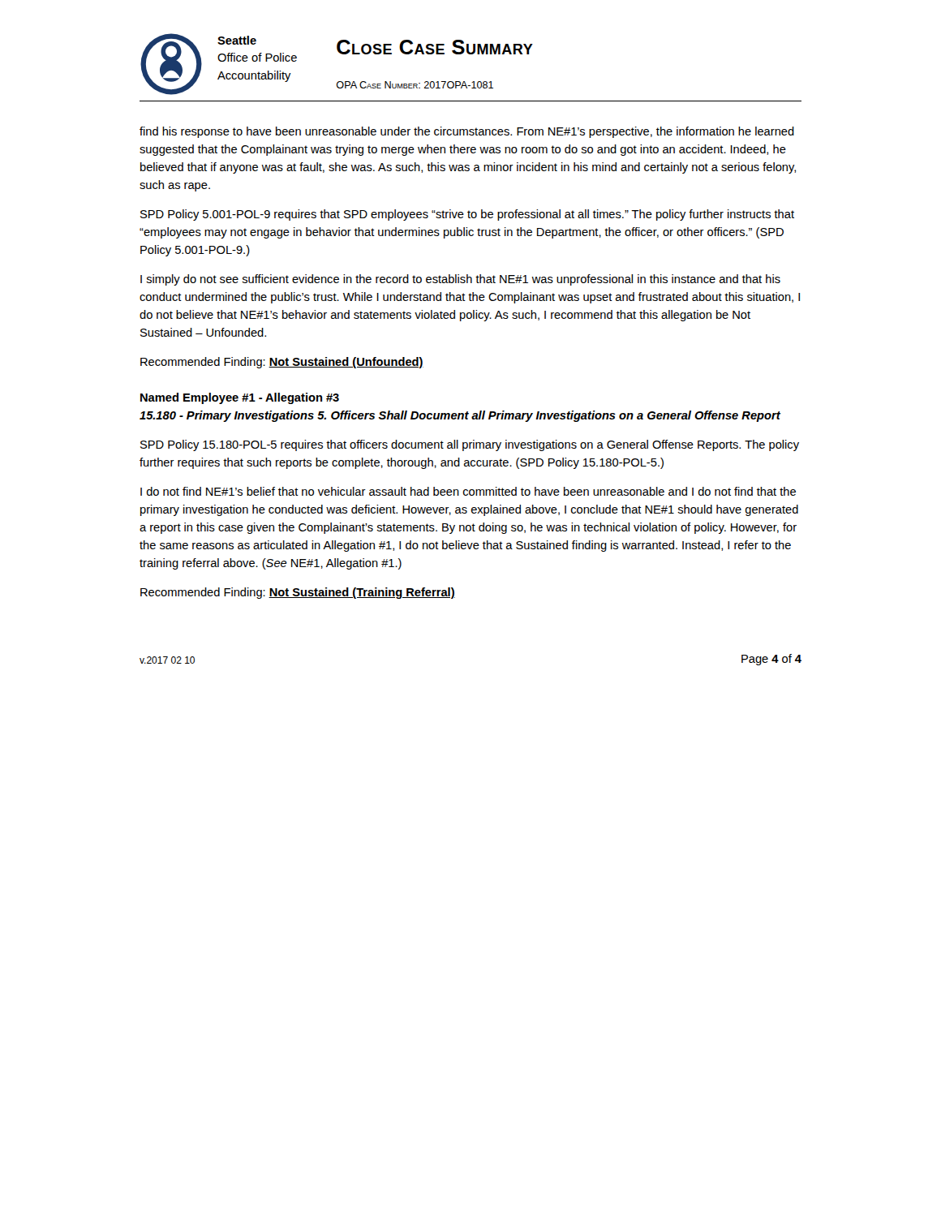Seattle
Office of Police
Accountability
Close Case Summary
OPA Case Number: 2017OPA-1081
find his response to have been unreasonable under the circumstances. From NE#1’s perspective, the information he learned suggested that the Complainant was trying to merge when there was no room to do so and got into an accident. Indeed, he believed that if anyone was at fault, she was. As such, this was a minor incident in his mind and certainly not a serious felony, such as rape.
SPD Policy 5.001-POL-9 requires that SPD employees “strive to be professional at all times.” The policy further instructs that “employees may not engage in behavior that undermines public trust in the Department, the officer, or other officers.” (SPD Policy 5.001-POL-9.)
I simply do not see sufficient evidence in the record to establish that NE#1 was unprofessional in this instance and that his conduct undermined the public’s trust. While I understand that the Complainant was upset and frustrated about this situation, I do not believe that NE#1’s behavior and statements violated policy. As such, I recommend that this allegation be Not Sustained – Unfounded.
Recommended Finding: Not Sustained (Unfounded)
Named Employee #1 - Allegation #3
15.180 - Primary Investigations 5. Officers Shall Document all Primary Investigations on a General Offense Report
SPD Policy 15.180-POL-5 requires that officers document all primary investigations on a General Offense Reports. The policy further requires that such reports be complete, thorough, and accurate. (SPD Policy 15.180-POL-5.)
I do not find NE#1’s belief that no vehicular assault had been committed to have been unreasonable and I do not find that the primary investigation he conducted was deficient. However, as explained above, I conclude that NE#1 should have generated a report in this case given the Complainant’s statements. By not doing so, he was in technical violation of policy. However, for the same reasons as articulated in Allegation #1, I do not believe that a Sustained finding is warranted. Instead, I refer to the training referral above. (See NE#1, Allegation #1.)
Recommended Finding: Not Sustained (Training Referral)
v.2017 02 10
Page 4 of 4